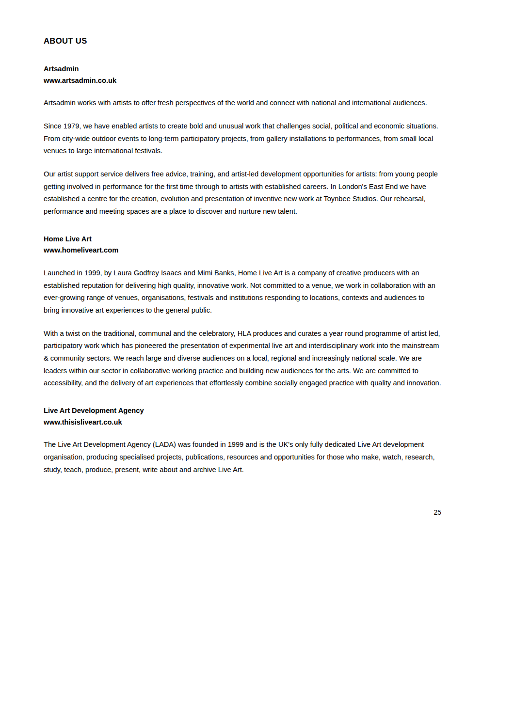ABOUT US
Artsadmin www.artsadmin.co.uk
Artsadmin works with artists to offer fresh perspectives of the world and connect with national and international audiences.
Since 1979, we have enabled artists to create bold and unusual work that challenges social, political and economic situations. From city-wide outdoor events to long-term participatory projects, from gallery installations to performances, from small local venues to large international festivals.
Our artist support service delivers free advice, training, and artist-led development opportunities for artists: from young people getting involved in performance for the first time through to artists with established careers. In London's East End we have established a centre for the creation, evolution and presentation of inventive new work at Toynbee Studios. Our rehearsal, performance and meeting spaces are a place to discover and nurture new talent.
Home Live Art www.homeliveart.com
Launched in 1999, by Laura Godfrey Isaacs and Mimi Banks, Home Live Art is a company of creative producers with an established reputation for delivering high quality, innovative work. Not committed to a venue, we work in collaboration with an ever-growing range of venues, organisations, festivals and institutions responding to locations, contexts and audiences to bring innovative art experiences to the general public.
With a twist on the traditional, communal and the celebratory, HLA produces and curates a year round programme of artist led, participatory work which has pioneered the presentation of experimental live art and interdisciplinary work into the mainstream & community sectors. We reach large and diverse audiences on a local, regional and increasingly national scale. We are leaders within our sector in collaborative working practice and building new audiences for the arts. We are committed to accessibility, and the delivery of art experiences that effortlessly combine socially engaged practice with quality and innovation.
Live Art Development Agency www.thisisliveart.co.uk
The Live Art Development Agency (LADA) was founded in 1999 and is the UK's only fully dedicated Live Art development organisation, producing specialised projects, publications, resources and opportunities for those who make, watch, research, study, teach, produce, present, write about and archive Live Art.
25